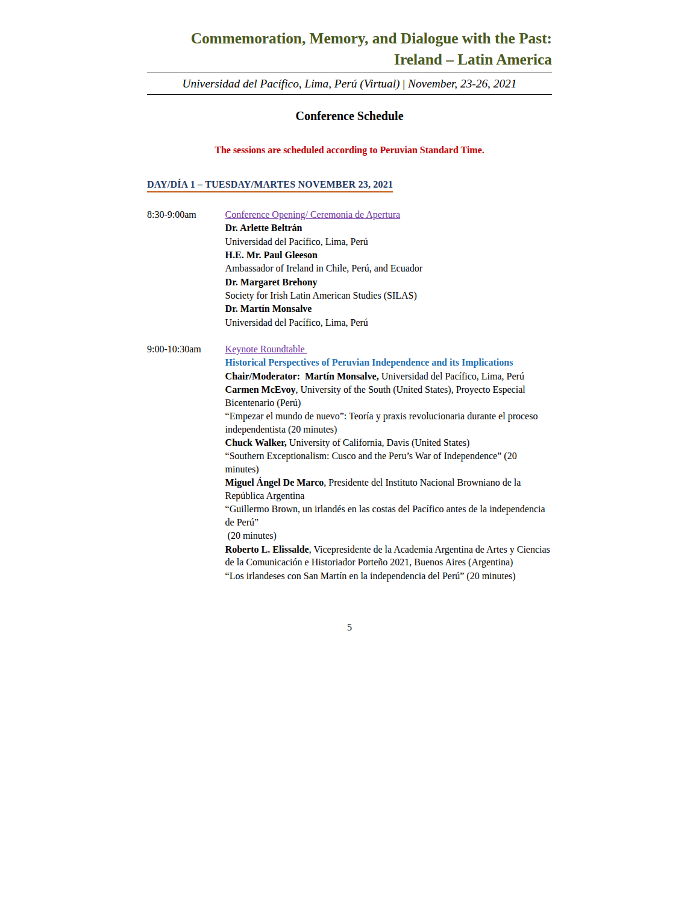Commemoration, Memory, and Dialogue with the Past:
Ireland – Latin America
Universidad del Pacífico, Lima, Perú (Virtual) | November, 23-26, 2021
Conference Schedule
The sessions are scheduled according to Peruvian Standard Time.
DAY/DÍA 1 – TUESDAY/MARTES NOVEMBER 23, 2021
| 8:30-9:00am | Conference Opening/ Ceremonia de Apertura Dr. Arlette Beltrán Universidad del Pacífico, Lima, Perú H.E. Mr. Paul Gleeson Ambassador of Ireland in Chile, Perú, and Ecuador Dr. Margaret Brehony Society for Irish Latin American Studies (SILAS) Dr. Martín Monsalve Universidad del Pacífico, Lima, Perú |
| 9:00-10:30am | Keynote Roundtable Historical Perspectives of Peruvian Independence and its Implications Chair/Moderator: Martín Monsalve, Universidad del Pacífico, Lima, Perú Carmen McEvoy , University of the South (United States), Proyecto Especial Bicentenario (Perú) “Empezar el mundo de nuevo”: Teoría y praxis revolucionaria durante el proceso independentista (20 minutes) Chuck Walker, University of California, Davis (United States) “Southern Exceptionalism: Cusco and the Peru’s War of Independence” (20 minutes) Miguel Ángel De Marco , Presidente del Instituto Nacional Browniano de la República Argentina “Guillermo Brown, un irlandés en las costas del Pacífico antes de la independencia de Perú” (20 minutes) Roberto L. Elissalde , Vicepresidente de la Academia Argentina de Artes y Ciencias de la Comunicación e Historiador Porteño 2021, Buenos Aires (Argentina) “Los irlandeses con San Martín en la independencia del Perú” (20 minutes) |
5